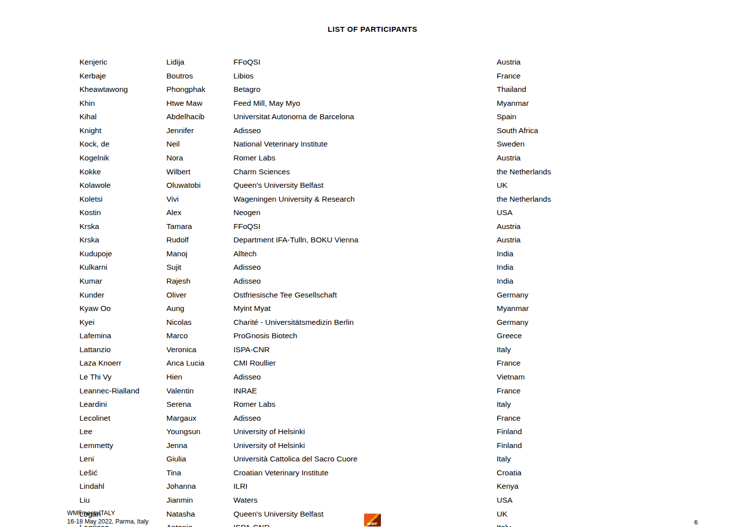LIST OF PARTICIPANTS
| Kenjeric | Lidija | FFoQSI | Austria |
| Kerbaje | Boutros | Libios | France |
| Kheawtawong | Phongphak | Betagro | Thailand |
| Khin | Htwe Maw | Feed Mill, May Myo | Myanmar |
| Kihal | Abdelhacib | Universitat Autonoma de Barcelona | Spain |
| Knight | Jennifer | Adisseo | South Africa |
| Kock, de | Neil | National Veterinary Institute | Sweden |
| Kogelnik | Nora | Romer Labs | Austria |
| Kokke | Wilbert | Charm Sciences | the Netherlands |
| Kolawole | Oluwatobi | Queen's University Belfast | UK |
| Koletsi | Vivi | Wageningen University & Research | the Netherlands |
| Kostin | Alex | Neogen | USA |
| Krska | Tamara | FFoQSI | Austria |
| Krska | Rudolf | Department IFA-Tulln, BOKU Vienna | Austria |
| Kudupoje | Manoj | Alltech | India |
| Kulkarni | Sujit | Adisseo | India |
| Kumar | Rajesh | Adisseo | India |
| Kunder | Oliver | Ostfriesische Tee Gesellschaft | Germany |
| Kyaw Oo | Aung | Myint Myat | Myanmar |
| Kyei | Nicolas | Charité - Universitätsmedizin Berlin | Germany |
| Lafemina | Marco | ProGnosis Biotech | Greece |
| Lattanzio | Veronica | ISPA-CNR | Italy |
| Laza Knoerr | Anca Lucia | CMI Roullier | France |
| Le Thi Vy | Hien | Adisseo | Vietnam |
| Leannec-Rialland | Valentin | INRAE | France |
| Leardini | Serena | Romer Labs | Italy |
| Lecolinet | Margaux | Adisseo | France |
| Lee | Youngsun | University of Helsinki | Finland |
| Lemmetty | Jenna | University of Helsinki | Finland |
| Leni | Giulia | Università Cattolica del Sacro Cuore | Italy |
| Lešić | Tina | Croatian Veterinary Institute | Croatia |
| Lindahl | Johanna | ILRI | Kenya |
| Liu | Jianmin | Waters | USA |
| Logan | Natasha | Queen's University Belfast | UK |
| Logrieco | Antonio | ISPA-CNR | Italy |
WMFmeetsITALY
16-18 May 2022, Parma, Italy
6